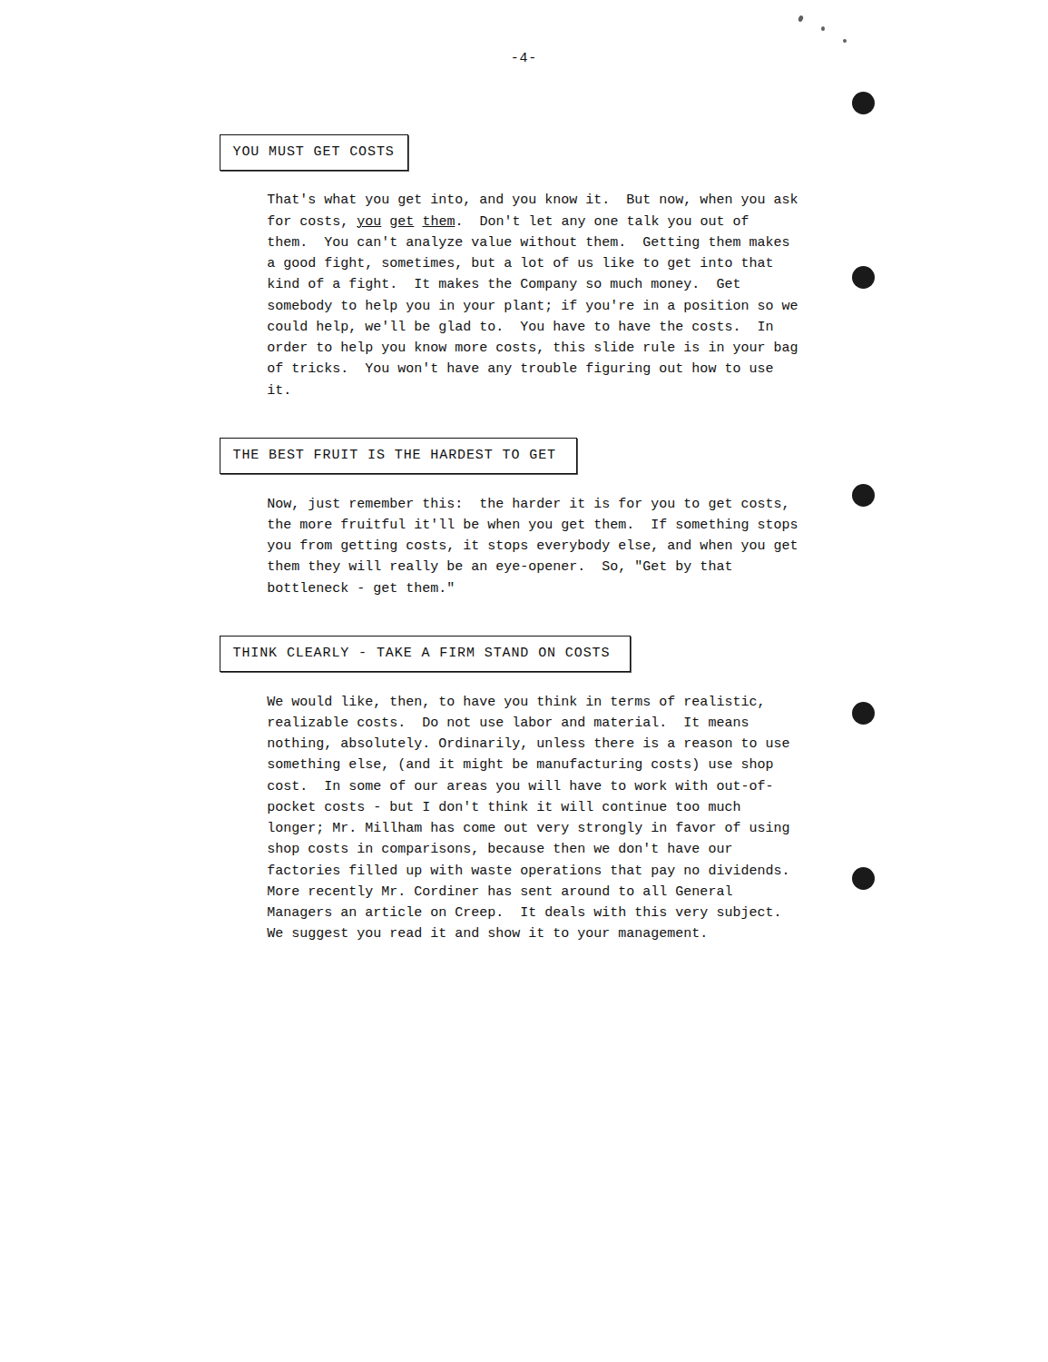-4-
YOU MUST GET COSTS
That's what you get into, and you know it. But now, when you ask for costs, you get them. Don't let any one talk you out of them. You can't analyze value without them. Getting them makes a good fight, sometimes, but a lot of us like to get into that kind of a fight. It makes the Company so much money. Get somebody to help you in your plant; if you're in a position so we could help, we'll be glad to. You have to have the costs. In order to help you know more costs, this slide rule is in your bag of tricks. You won't have any trouble figuring out how to use it.
THE BEST FRUIT IS THE HARDEST TO GET
Now, just remember this: the harder it is for you to get costs, the more fruitful it'll be when you get them. If something stops you from getting costs, it stops everybody else, and when you get them they will really be an eye-opener. So, "Get by that bottleneck - get them."
THINK CLEARLY - TAKE A FIRM STAND ON COSTS
We would like, then, to have you think in terms of realistic, realizable costs. Do not use labor and material. It means nothing, absolutely. Ordinarily, unless there is a reason to use something else, (and it might be manufacturing costs) use shop cost. In some of our areas you will have to work with out-of-pocket costs - but I don't think it will continue too much longer; Mr. Millham has come out very strongly in favor of using shop costs in comparisons, because then we don't have our factories filled up with waste operations that pay no dividends. More recently Mr. Cordiner has sent around to all General Managers an article on Creep. It deals with this very subject. We suggest you read it and show it to your management.